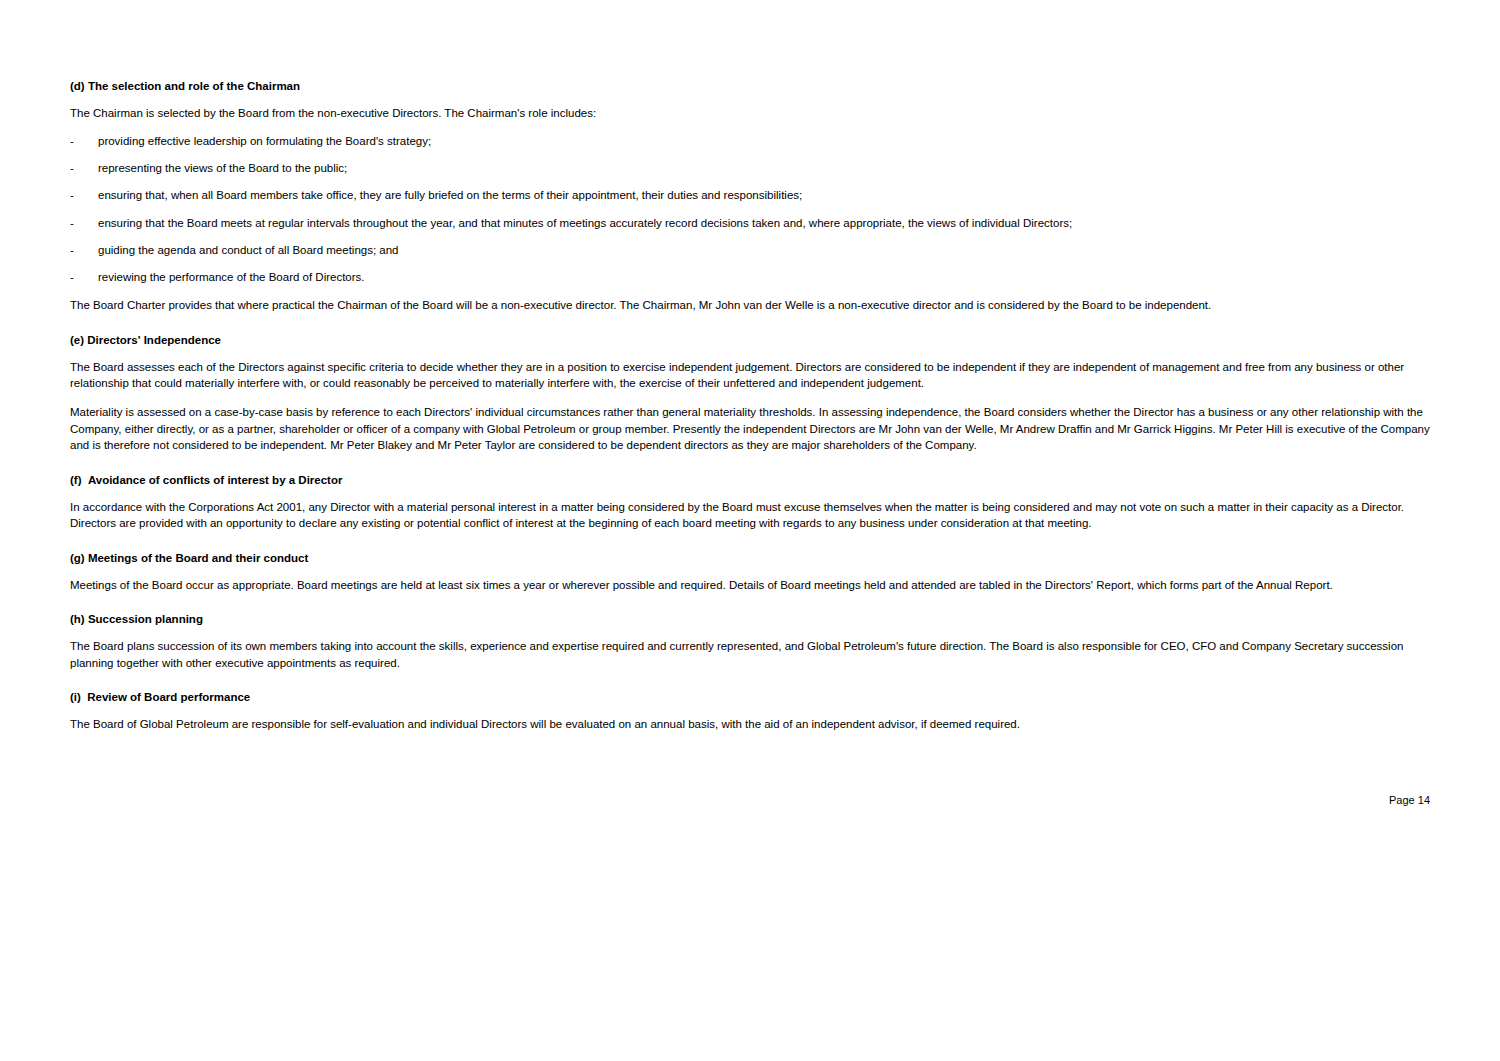(d) The selection and role of the Chairman
The Chairman is selected by the Board from the non-executive Directors. The Chairman's role includes:
providing effective leadership on formulating the Board's strategy;
representing the views of the Board to the public;
ensuring that, when all Board members take office, they are fully briefed on the terms of their appointment, their duties and responsibilities;
ensuring that the Board meets at regular intervals throughout the year, and that minutes of meetings accurately record decisions taken and, where appropriate, the views of individual Directors;
guiding the agenda and conduct of all Board meetings; and
reviewing the performance of the Board of Directors.
The Board Charter provides that where practical the Chairman of the Board will be a non-executive director. The Chairman, Mr John van der Welle is a non-executive director and is considered by the Board to be independent.
(e) Directors' Independence
The Board assesses each of the Directors against specific criteria to decide whether they are in a position to exercise independent judgement. Directors are considered to be independent if they are independent of management and free from any business or other relationship that could materially interfere with, or could reasonably be perceived to materially interfere with, the exercise of their unfettered and independent judgement.
Materiality is assessed on a case-by-case basis by reference to each Directors' individual circumstances rather than general materiality thresholds. In assessing independence, the Board considers whether the Director has a business or any other relationship with the Company, either directly, or as a partner, shareholder or officer of a company with Global Petroleum or group member. Presently the independent Directors are Mr John van der Welle, Mr Andrew Draffin and Mr Garrick Higgins. Mr Peter Hill is executive of the Company and is therefore not considered to be independent. Mr Peter Blakey and Mr Peter Taylor are considered to be dependent directors as they are major shareholders of the Company.
(f) Avoidance of conflicts of interest by a Director
In accordance with the Corporations Act 2001, any Director with a material personal interest in a matter being considered by the Board must excuse themselves when the matter is being considered and may not vote on such a matter in their capacity as a Director. Directors are provided with an opportunity to declare any existing or potential conflict of interest at the beginning of each board meeting with regards to any business under consideration at that meeting.
(g) Meetings of the Board and their conduct
Meetings of the Board occur as appropriate. Board meetings are held at least six times a year or wherever possible and required. Details of Board meetings held and attended are tabled in the Directors' Report, which forms part of the Annual Report.
(h) Succession planning
The Board plans succession of its own members taking into account the skills, experience and expertise required and currently represented, and Global Petroleum's future direction. The Board is also responsible for CEO, CFO and Company Secretary succession planning together with other executive appointments as required.
(i) Review of Board performance
The Board of Global Petroleum are responsible for self-evaluation and individual Directors will be evaluated on an annual basis, with the aid of an independent advisor, if deemed required.
Page 14